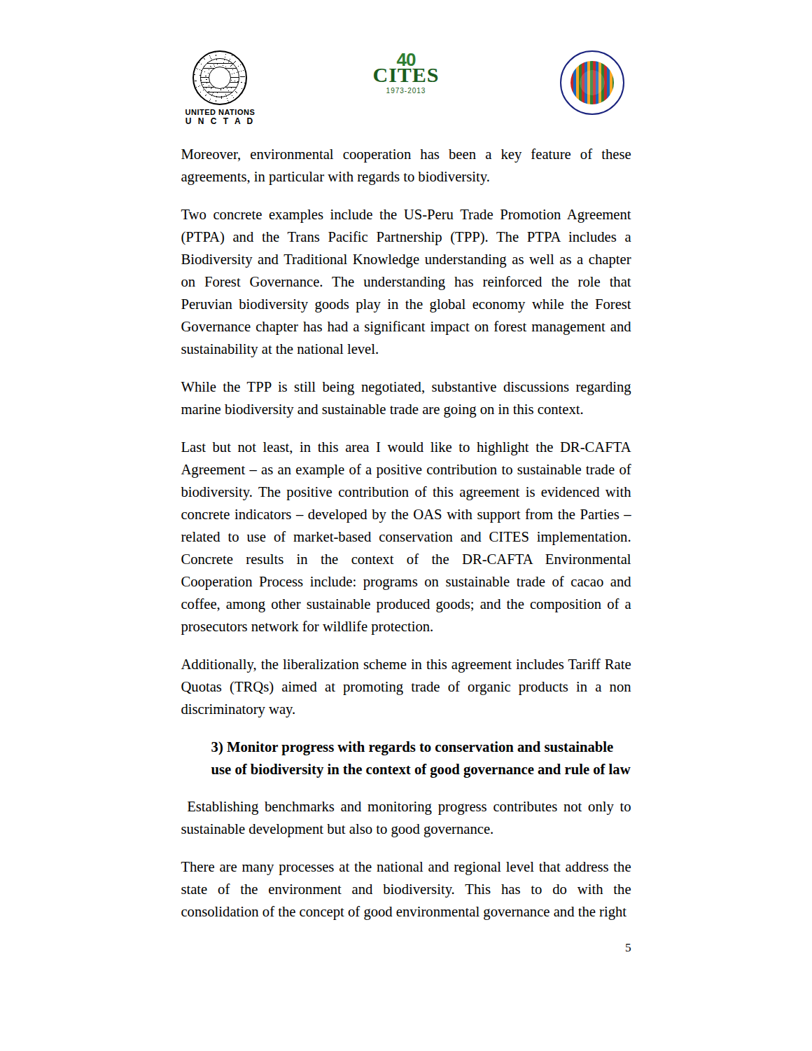UNITED NATIONS
U N C T A D
40
CITES
1973-2013
Moreover, environmental cooperation has been a key feature of these agreements, in particular with regards to biodiversity.
Two concrete examples include the US-Peru Trade Promotion Agreement (PTPA) and the Trans Pacific Partnership (TPP). The PTPA includes a Biodiversity and Traditional Knowledge understanding as well as a chapter on Forest Governance. The understanding has reinforced the role that Peruvian biodiversity goods play in the global economy while the Forest Governance chapter has had a significant impact on forest management and sustainability at the national level.
While the TPP is still being negotiated, substantive discussions regarding marine biodiversity and sustainable trade are going on in this context.
Last but not least, in this area I would like to highlight the DR-CAFTA Agreement – as an example of a positive contribution to sustainable trade of biodiversity. The positive contribution of this agreement is evidenced with concrete indicators – developed by the OAS with support from the Parties – related to use of market-based conservation and CITES implementation. Concrete results in the context of the DR-CAFTA Environmental Cooperation Process include: programs on sustainable trade of cacao and coffee, among other sustainable produced goods; and the composition of a prosecutors network for wildlife protection.
Additionally, the liberalization scheme in this agreement includes Tariff Rate Quotas (TRQs) aimed at promoting trade of organic products in a non discriminatory way.
3) Monitor progress with regards to conservation and sustainable use of biodiversity in the context of good governance and rule of law
Establishing benchmarks and monitoring progress contributes not only to sustainable development but also to good governance.
There are many processes at the national and regional level that address the state of the environment and biodiversity. This has to do with the consolidation of the concept of good environmental governance and the right
5